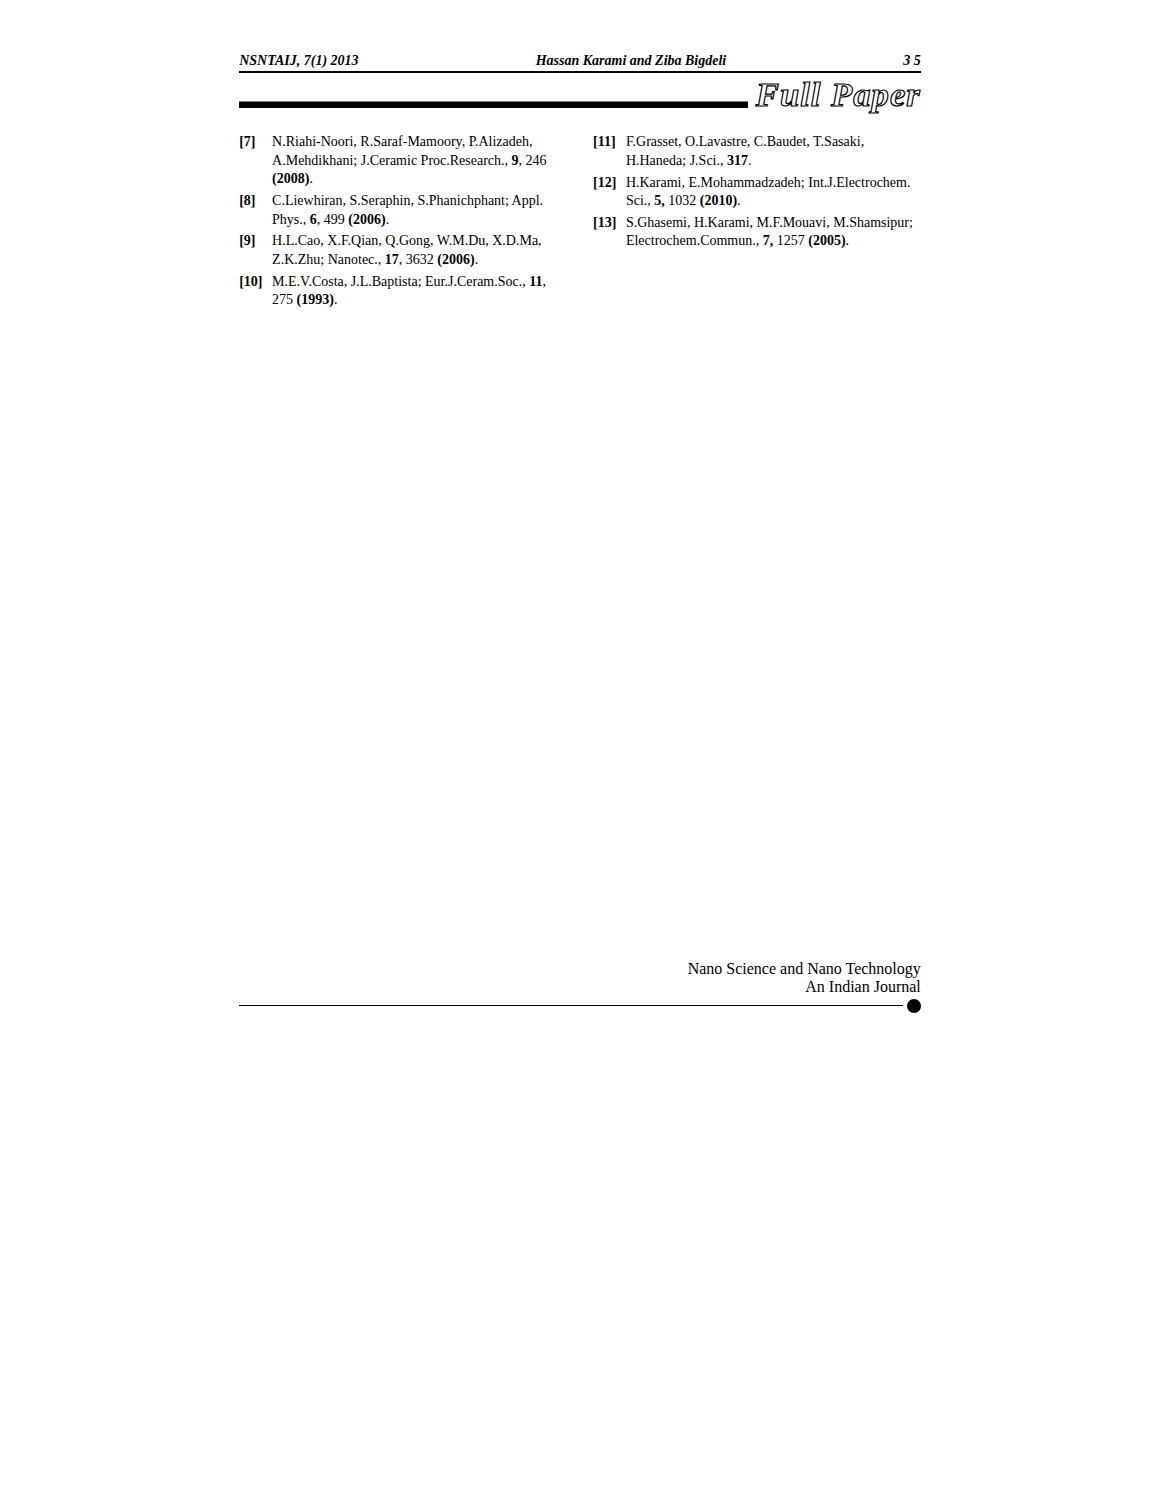NSNTAIJ, 7(1) 2013
Hassan Karami and Ziba Bigdeli
3 5
Full Paper
[7] N.Riahi-Noori, R.Saraf-Mamoory, P.Alizadeh, A.Mehdikhani; J.Ceramic Proc.Research., 9, 246 (2008).
[8] C.Liewhiran, S.Seraphin, S.Phanichphant; Appl. Phys., 6, 499 (2006).
[9] H.L.Cao, X.F.Qian, Q.Gong, W.M.Du, X.D.Ma, Z.K.Zhu; Nanotec., 17, 3632 (2006).
[10] M.E.V.Costa, J.L.Baptista; Eur.J.Ceram.Soc., 11, 275 (1993).
[11] F.Grasset, O.Lavastre, C.Baudet, T.Sasaki, H.Haneda; J.Sci., 317.
[12] H.Karami, E.Mohammadzadeh; Int.J.Electrochem. Sci., 5, 1032 (2010).
[13] S.Ghasemi, H.Karami, M.F.Mouavi, M.Shamsipur; Electrochem.Commun., 7, 1257 (2005).
Nano Science and Nano Technology
An Indian Journal